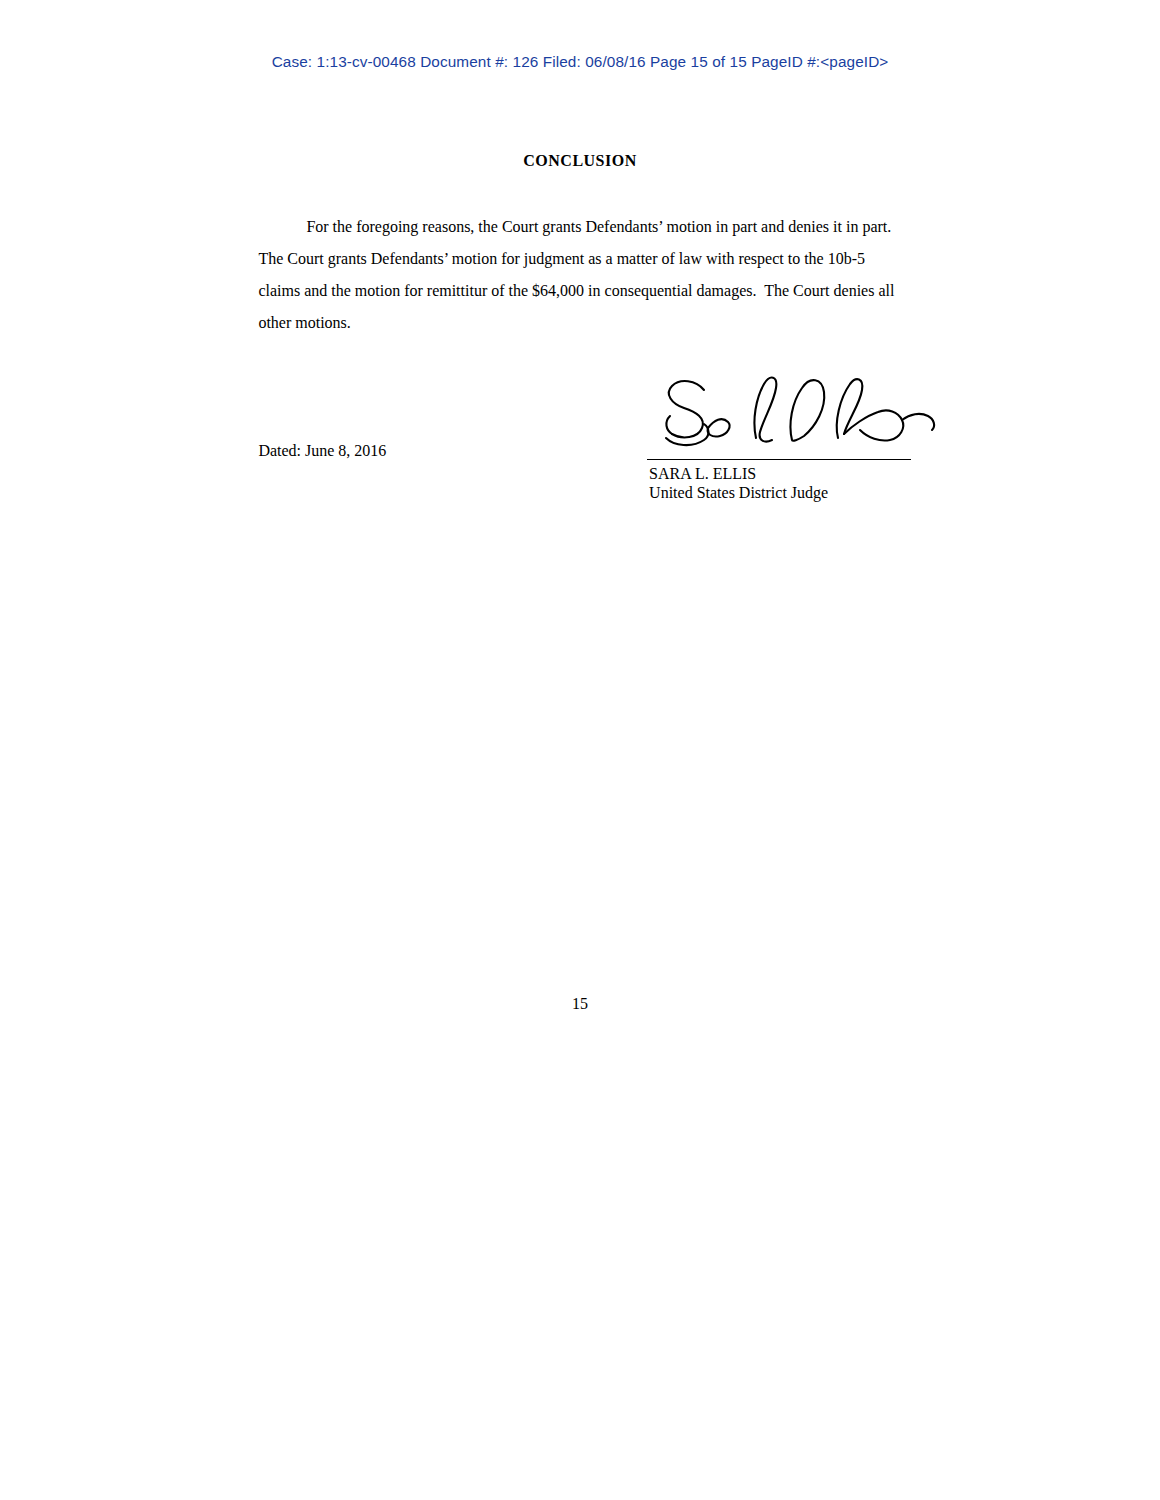Case: 1:13-cv-00468 Document #: 126 Filed: 06/08/16 Page 15 of 15 PageID #:<pageID>
CONCLUSION
For the foregoing reasons, the Court grants Defendants’ motion in part and denies it in part. The Court grants Defendants’ motion for judgment as a matter of law with respect to the 10b-5 claims and the motion for remittitur of the $64,000 in consequential damages. The Court denies all other motions.
Dated: June 8, 2016
SARA L. ELLIS
United States District Judge
15